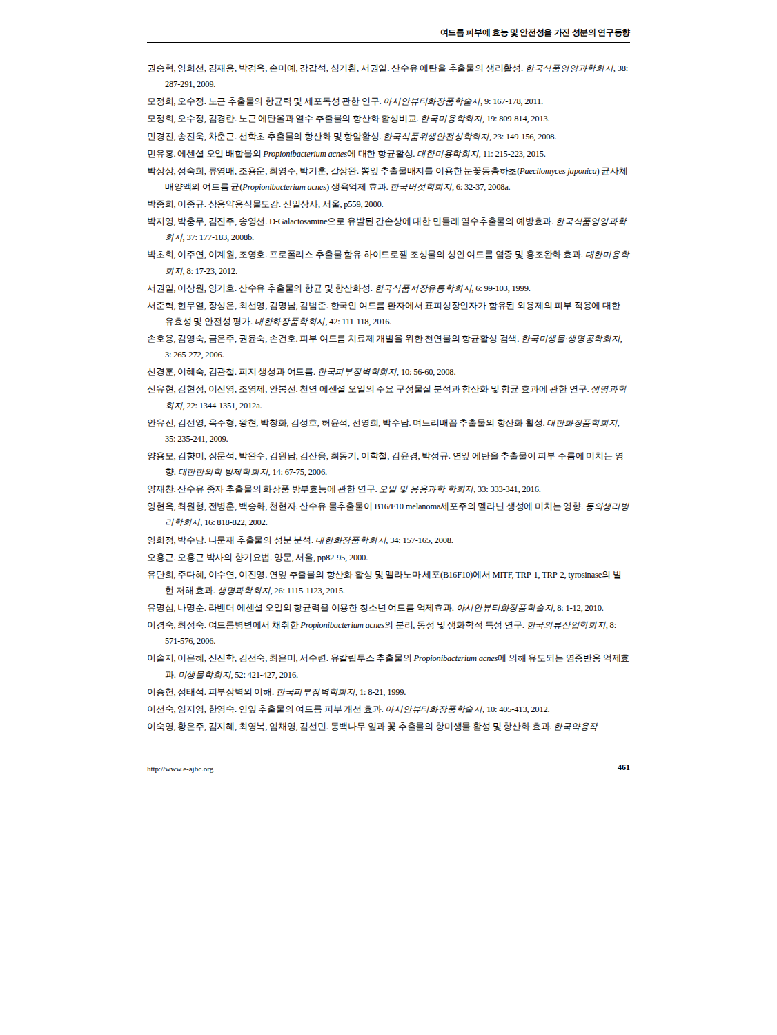여드름 피부에 효능 및 안전성을 가진 성분의 연구동향
권승혁, 양희선, 김재용, 박경옥, 손미예, 강갑석, 심기환, 서권일. 산수유 에탄올 추출물의 생리활성. 한국식품영양과학회지, 38: 287-291, 2009.
모정희, 오수정. 노근 추출물의 항균력 및 세포독성 관한 연구. 아시안뷰티화장품학술지, 9: 167-178, 2011.
모정희, 오수정, 김경란. 노근 에탄올과 열수 추출물의 항산화 활성비교. 한국미용학회지, 19: 809-814, 2013.
민경진, 송진욱, 차춘근. 선학초 추출물의 항산화 및 항암활성. 한국식품위생안전성학회지, 23: 149-156, 2008.
민유홍. 에센셜 오일 배합물의 Propionibacterium acnes에 대한 항균활성. 대한미용학회지, 11: 215-223, 2015.
박상상, 성숙희, 류영배, 조용운, 최영주, 박기훈, 갈상완. 뽕잎 추출물배지를 이용한 눈꽃동충하초(Paecilomyces japonica) 균사체 배양액의 여드름 균(Propionibacterium acnes) 생육억제 효과. 한국버섯학회지, 6: 32-37, 2008a.
박종희, 이종규. 상용약용식물도감. 신일상사, 서울, p559, 2000.
박지영, 박충무, 김진주, 송영선. D-Galactosamine으로 유발된 간손상에 대한 민들레 열수추출물의 예방효과. 한국식품영양과학회지, 37: 177-183, 2008b.
박초희, 이주연, 이계원, 조영호. 프로폴리스 추출물 함유 하이드로젤 조성물의 성인 여드름 염증 및 홍조완화 효과. 대한미용학회지, 8: 17-23, 2012.
서권일, 이상원, 양기호. 산수유 추출물의 항균 및 항산화성. 한국식품저장유통학회지, 6: 99-103, 1999.
서준혁, 현무열, 장성은, 최선영, 김명남, 김범준. 한국인 여드름 환자에서 표피성장인자가 함유된 외용제의 피부 적용에 대한 유효성 및 안전성 평가. 대한화장품학회지, 42: 111-118, 2016.
손호용, 김영숙, 금은주, 권윤숙, 손건호. 피부 여드름 치료제 개발을 위한 천연물의 항균활성 검색. 한국미생물·생명공학회지, 3: 265-272, 2006.
신경훈, 이혜숙, 김관철. 피지 생성과 여드름. 한국피부장벽학회지, 10: 56-60, 2008.
신유현, 김현정, 이진영, 조영제, 안봉전. 천연 에센셜 오일의 주요 구성물질 분석과 항산화 및 항균 효과에 관한 연구. 생명과학회지, 22: 1344-1351, 2012a.
안유진, 김선영, 옥주형, 왕현, 박창화, 김성호, 허윤석, 전영희, 박수남. 며느리배꼽 추출물의 항산화 활성. 대한화장품학회지, 35: 235-241, 2009.
양용모, 김향미, 장문석, 박완수, 김원남, 김산웅, 최동기, 이학철, 김윤경, 박성규. 연잎 에탄올 추출물이 피부 주름에 미치는 영향. 대한한의학 방제학회지, 14: 67-75, 2006.
양재찬. 산수유 종자 추출물의 화장품 방부효능에 관한 연구. 오일 및 응용과학 학회지, 33: 333-341, 2016.
양현옥, 최원형, 전병훈, 백승화, 천현자. 산수유 물추출물이 B16/F10 melanoma세포주의 멜라닌 생성에 미치는 영향. 동의생리병리학회지, 16: 818-822, 2002.
양희정, 박수남. 나문재 추출물의 성분 분석. 대한화장품학회지, 34: 157-165, 2008.
오홍근. 오홍근 박사의 향기요법. 양문, 서울, pp82-95, 2000.
유단희, 주다혜, 이수연, 이진영. 연잎 추출물의 항산화 활성 및 멜라노마 세포(B16F10)에서 MITF, TRP-1, TRP-2, tyrosinase의 발현 저해 효과. 생명과학회지, 26: 1115-1123, 2015.
유명심, 나명순. 라벤더 에센셜 오일의 항균력을 이용한 청소년 여드름 억제효과. 아시안뷰티화장품학술지, 8: 1-12, 2010.
이경숙, 최정숙. 여드름병변에서 채취한 Propionibacterium acnes의 분리, 동정 및 생화학적 특성 연구. 한국의류산업학회지, 8: 571-576, 2006.
이솔지, 이은혜, 신진학, 김선숙, 최은미, 서수련. 유칼립투스 추출물의 Propionibacterium acnes에 의해 유도되는 염증반응 억제효과. 미생물학회지, 52: 421-427, 2016.
이승헌, 정태석. 피부장벽의 이해. 한국피부장벽학회지, 1: 8-21, 1999.
이선숙, 임지영, 한영숙. 연잎 추출물의 여드름 피부 개선 효과. 아시안뷰티화장품학술지, 10: 405-413, 2012.
이숙영, 황은주, 김지혜, 최영복, 임채영, 김선민. 동백나무 잎과 꽃 추출물의 항미생물 활성 및 항산화 효과. 한국약용작
http://www.e-ajbc.org 461